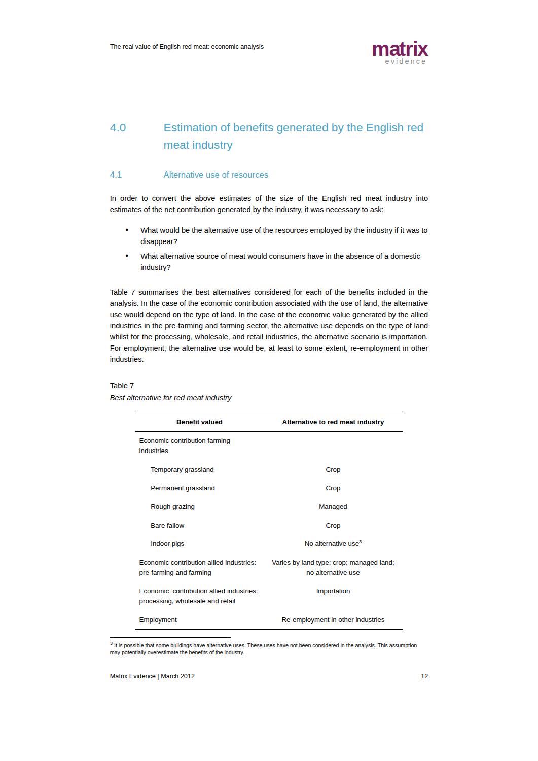The real value of English red meat: economic analysis
matrix
evidence
4.0 Estimation of benefits generated by the English red meat industry
4.1 Alternative use of resources
In order to convert the above estimates of the size of the English red meat industry into estimates of the net contribution generated by the industry, it was necessary to ask:
What would be the alternative use of the resources employed by the industry if it was to disappear?
What alternative source of meat would consumers have in the absence of a domestic industry?
Table 7 summarises the best alternatives considered for each of the benefits included in the analysis. In the case of the economic contribution associated with the use of land, the alternative use would depend on the type of land. In the case of the economic value generated by the allied industries in the pre-farming and farming sector, the alternative use depends on the type of land whilst for the processing, wholesale, and retail industries, the alternative scenario is importation. For employment, the alternative use would be, at least to some extent, re-employment in other industries.
Table 7
Best alternative for red meat industry
| Benefit valued | Alternative to red meat industry |
| --- | --- |
| Economic contribution farming industries | |
| Temporary grassland | Crop |
| Permanent grassland | Crop |
| Rough grazing | Managed |
| Bare fallow | Crop |
| Indoor pigs | No alternative use 3 |
| Economic contribution allied industries: pre-farming and farming | Varies by land type: crop; managed land; no alternative use |
| Economic contribution allied industries: processing, wholesale and retail | Importation |
| Employment | Re-employment in other industries |
3 It is possible that some buildings have alternative uses. These uses have not been considered in the analysis. This assumption may potentially overestimate the benefits of the industry.
Matrix Evidence | March 2012
12